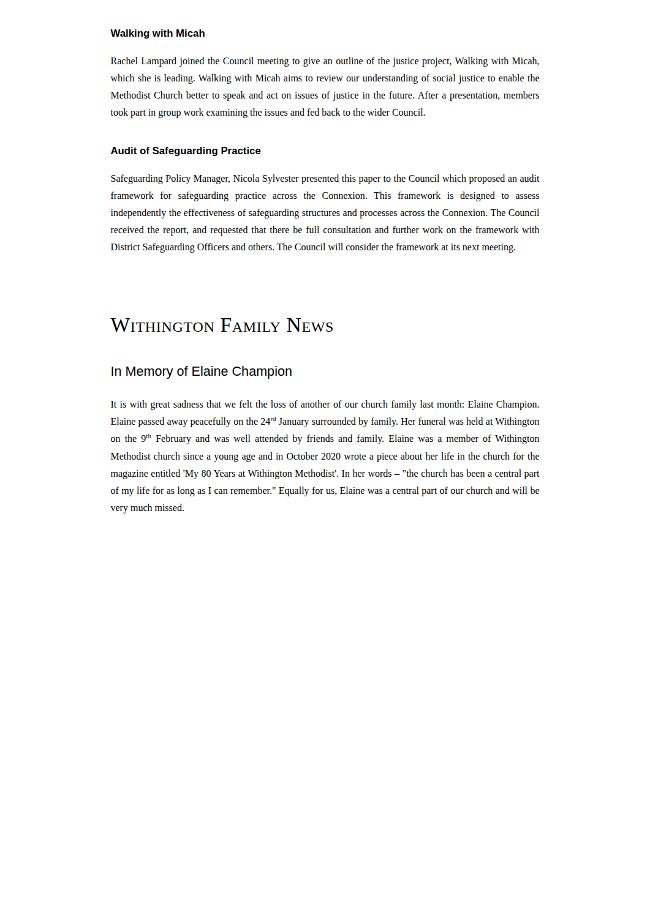Walking with Micah
Rachel Lampard joined the Council meeting to give an outline of the justice project, Walking with Micah, which she is leading. Walking with Micah aims to review our understanding of social justice to enable the Methodist Church better to speak and act on issues of justice in the future. After a presentation, members took part in group work examining the issues and fed back to the wider Council.
Audit of Safeguarding Practice
Safeguarding Policy Manager, Nicola Sylvester presented this paper to the Council which proposed an audit framework for safeguarding practice across the Connexion. This framework is designed to assess independently the effectiveness of safeguarding structures and processes across the Connexion. The Council received the report, and requested that there be full consultation and further work on the framework with District Safeguarding Officers and others. The Council will consider the framework at its next meeting.
Withington Family News
In Memory of Elaine Champion
It is with great sadness that we felt the loss of another of our church family last month: Elaine Champion. Elaine passed away peacefully on the 24rd January surrounded by family. Her funeral was held at Withington on the 9th February and was well attended by friends and family. Elaine was a member of Withington Methodist church since a young age and in October 2020 wrote a piece about her life in the church for the magazine entitled 'My 80 Years at Withington Methodist'. In her words – "the church has been a central part of my life for as long as I can remember." Equally for us, Elaine was a central part of our church and will be very much missed.